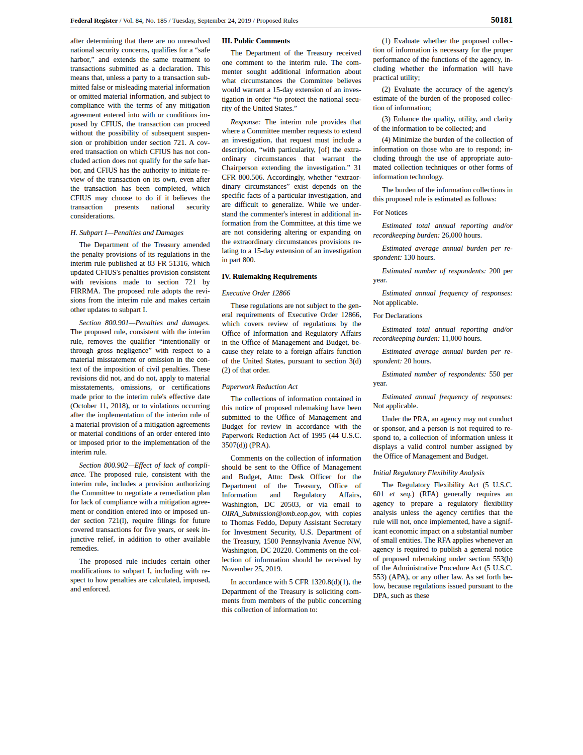Federal Register / Vol. 84, No. 185 / Tuesday, September 24, 2019 / Proposed Rules 50181
after determining that there are no unresolved national security concerns, qualifies for a “safe harbor,” and extends the same treatment to transactions submitted as a declaration. This means that, unless a party to a transaction submitted false or misleading material information or omitted material information, and subject to compliance with the terms of any mitigation agreement entered into with or conditions imposed by CFIUS, the transaction can proceed without the possibility of subsequent suspension or prohibition under section 721. A covered transaction on which CFIUS has not concluded action does not qualify for the safe harbor, and CFIUS has the authority to initiate review of the transaction on its own, even after the transaction has been completed, which CFIUS may choose to do if it believes the transaction presents national security considerations.
H. Subpart I—Penalties and Damages
The Department of the Treasury amended the penalty provisions of its regulations in the interim rule published at 83 FR 51316, which updated CFIUS's penalties provision consistent with revisions made to section 721 by FIRRMA. The proposed rule adopts the revisions from the interim rule and makes certain other updates to subpart I.
Section 800.901—Penalties and damages. The proposed rule, consistent with the interim rule, removes the qualifier “intentionally or through gross negligence” with respect to a material misstatement or omission in the context of the imposition of civil penalties. These revisions did not, and do not, apply to material misstatements, omissions, or certifications made prior to the interim rule's effective date (October 11, 2018), or to violations occurring after the implementation of the interim rule of a material provision of a mitigation agreements or material conditions of an order entered into or imposed prior to the implementation of the interim rule.
Section 800.902—Effect of lack of compliance. The proposed rule, consistent with the interim rule, includes a provision authorizing the Committee to negotiate a remediation plan for lack of compliance with a mitigation agreement or condition entered into or imposed under section 721(l), require filings for future covered transactions for five years, or seek injunctive relief, in addition to other available remedies.
The proposed rule includes certain other modifications to subpart I, including with respect to how penalties are calculated, imposed, and enforced.
III. Public Comments
The Department of the Treasury received one comment to the interim rule. The commenter sought additional information about what circumstances the Committee believes would warrant a 15-day extension of an investigation in order “to protect the national security of the United States.”
Response: The interim rule provides that where a Committee member requests to extend an investigation, that request must include a description, “with particularity, [of] the extraordinary circumstances that warrant the Chairperson extending the investigation.” 31 CFR 800.506. Accordingly, whether “extraordinary circumstances” exist depends on the specific facts of a particular investigation, and are difficult to generalize. While we understand the commenter's interest in additional information from the Committee, at this time we are not considering altering or expanding on the extraordinary circumstances provisions relating to a 15-day extension of an investigation in part 800.
IV. Rulemaking Requirements
Executive Order 12866
These regulations are not subject to the general requirements of Executive Order 12866, which covers review of regulations by the Office of Information and Regulatory Affairs in the Office of Management and Budget, because they relate to a foreign affairs function of the United States, pursuant to section 3(d)(2) of that order.
Paperwork Reduction Act
The collections of information contained in this notice of proposed rulemaking have been submitted to the Office of Management and Budget for review in accordance with the Paperwork Reduction Act of 1995 (44 U.S.C. 3507(d)) (PRA).
Comments on the collection of information should be sent to the Office of Management and Budget, Attn: Desk Officer for the Department of the Treasury, Office of Information and Regulatory Affairs, Washington, DC 20503, or via email to OIRA_Submission@omb.eop.gov, with copies to Thomas Feddo, Deputy Assistant Secretary for Investment Security, U.S. Department of the Treasury, 1500 Pennsylvania Avenue NW, Washington, DC 20220. Comments on the collection of information should be received by November 25, 2019.
In accordance with 5 CFR 1320.8(d)(1), the Department of the Treasury is soliciting comments from members of the public concerning this collection of information to:
(1) Evaluate whether the proposed collection of information is necessary for the proper performance of the functions of the agency, including whether the information will have practical utility;
(2) Evaluate the accuracy of the agency's estimate of the burden of the proposed collection of information;
(3) Enhance the quality, utility, and clarity of the information to be collected; and
(4) Minimize the burden of the collection of information on those who are to respond; including through the use of appropriate automated collection techniques or other forms of information technology.
The burden of the information collections in this proposed rule is estimated as follows:
For Notices
Estimated total annual reporting and/or recordkeeping burden: 26,000 hours.
Estimated average annual burden per respondent: 130 hours.
Estimated number of respondents: 200 per year.
Estimated annual frequency of responses: Not applicable.
For Declarations
Estimated total annual reporting and/or recordkeeping burden: 11,000 hours.
Estimated average annual burden per respondent: 20 hours.
Estimated number of respondents: 550 per year.
Estimated annual frequency of responses: Not applicable.
Under the PRA, an agency may not conduct or sponsor, and a person is not required to respond to, a collection of information unless it displays a valid control number assigned by the Office of Management and Budget.
Initial Regulatory Flexibility Analysis
The Regulatory Flexibility Act (5 U.S.C. 601 et seq.) (RFA) generally requires an agency to prepare a regulatory flexibility analysis unless the agency certifies that the rule will not, once implemented, have a significant economic impact on a substantial number of small entities. The RFA applies whenever an agency is required to publish a general notice of proposed rulemaking under section 553(b) of the Administrative Procedure Act (5 U.S.C. 553) (APA), or any other law. As set forth below, because regulations issued pursuant to the DPA, such as these